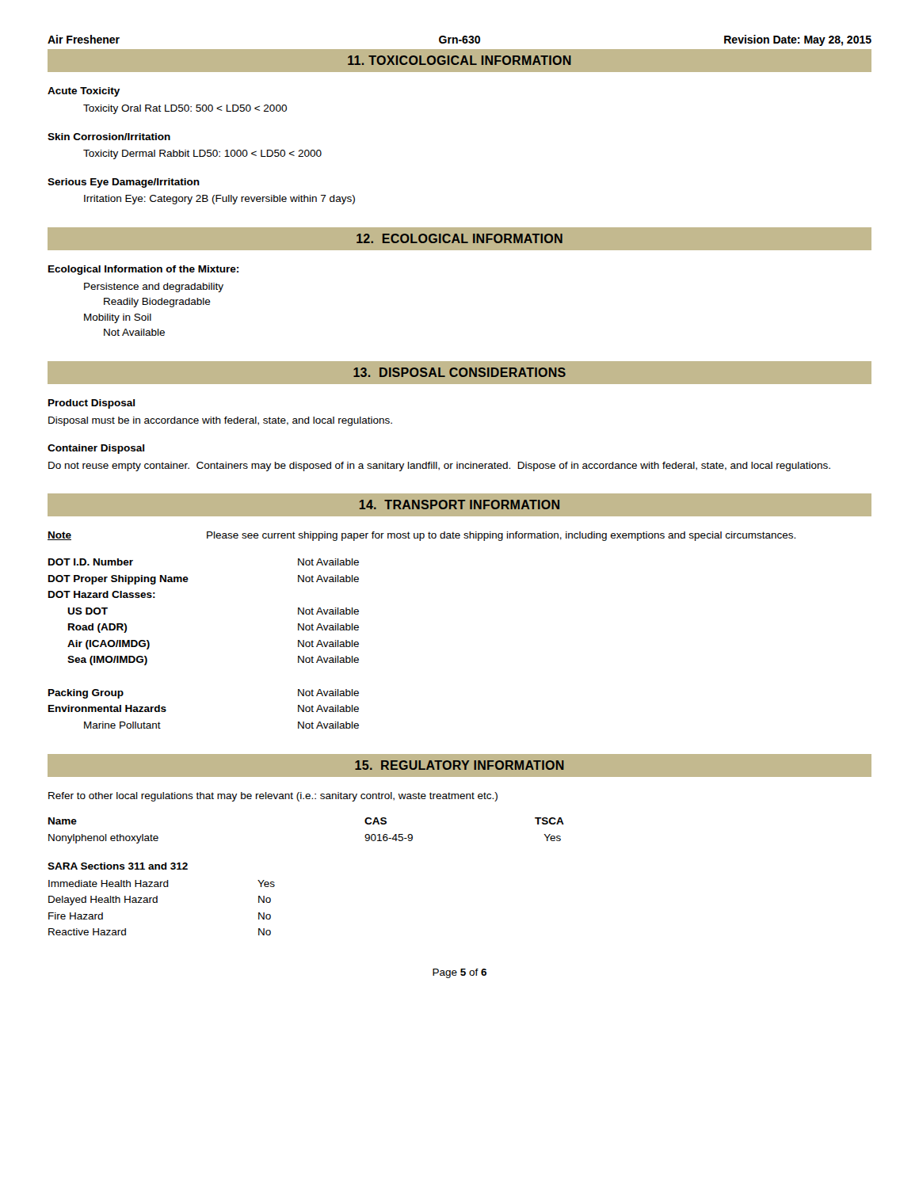Air Freshener
Grn-630
Revision Date: May 28, 2015
11. TOXICOLOGICAL INFORMATION
Acute Toxicity
Toxicity Oral Rat LD50: 500 < LD50 < 2000
Skin Corrosion/Irritation
Toxicity Dermal Rabbit LD50: 1000 < LD50 < 2000
Serious Eye Damage/Irritation
Irritation Eye: Category 2B (Fully reversible within 7 days)
12. ECOLOGICAL INFORMATION
Ecological Information of the Mixture:
Persistence and degradability
Readily Biodegradable
Mobility in Soil
Not Available
13. DISPOSAL CONSIDERATIONS
Product Disposal
Disposal must be in accordance with federal, state, and local regulations.
Container Disposal
Do not reuse empty container. Containers may be disposed of in a sanitary landfill, or incinerated. Dispose of in accordance with federal, state, and local regulations.
14. TRANSPORT INFORMATION
Note
Please see current shipping paper for most up to date shipping information, including exemptions and special circumstances.
| DOT I.D. Number | Not Available |
| DOT Proper Shipping Name | Not Available |
| DOT Hazard Classes: | |
| US DOT | Not Available |
| Road (ADR) | Not Available |
| Air (ICAO/IMDG) | Not Available |
| Sea (IMO/IMDG) | Not Available |
| Packing Group | Not Available |
| Environmental Hazards | Not Available |
| Marine Pollutant | Not Available |
15. REGULATORY INFORMATION
Refer to other local regulations that may be relevant (i.e.: sanitary control, waste treatment etc.)
| Name | CAS | TSCA |
| --- | --- | --- |
| Nonylphenol ethoxylate | 9016-45-9 | Yes |
SARA Sections 311 and 312
| Immediate Health Hazard | Yes |
| Delayed Health Hazard | No |
| Fire Hazard | No |
| Reactive Hazard | No |
Page 5 of 6